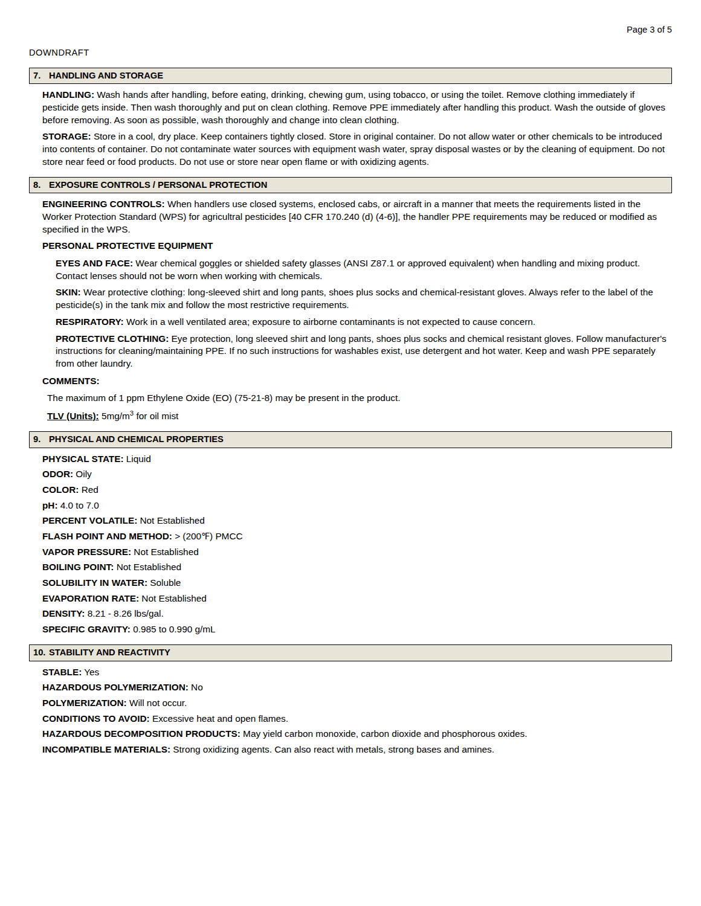Page 3 of 5
DOWNDRAFT
7. HANDLING AND STORAGE
HANDLING: Wash hands after handling, before eating, drinking, chewing gum, using tobacco, or using the toilet. Remove clothing immediately if pesticide gets inside. Then wash thoroughly and put on clean clothing. Remove PPE immediately after handling this product. Wash the outside of gloves before removing. As soon as possible, wash thoroughly and change into clean clothing.
STORAGE: Store in a cool, dry place. Keep containers tightly closed. Store in original container. Do not allow water or other chemicals to be introduced into contents of container. Do not contaminate water sources with equipment wash water, spray disposal wastes or by the cleaning of equipment. Do not store near feed or food products. Do not use or store near open flame or with oxidizing agents.
8. EXPOSURE CONTROLS / PERSONAL PROTECTION
ENGINEERING CONTROLS: When handlers use closed systems, enclosed cabs, or aircraft in a manner that meets the requirements listed in the Worker Protection Standard (WPS) for agricultral pesticides [40 CFR 170.240 (d) (4-6)], the handler PPE requirements may be reduced or modified as specified in the WPS.
PERSONAL PROTECTIVE EQUIPMENT
EYES AND FACE: Wear chemical goggles or shielded safety glasses (ANSI Z87.1 or approved equivalent) when handling and mixing product. Contact lenses should not be worn when working with chemicals.
SKIN: Wear protective clothing: long-sleeved shirt and long pants, shoes plus socks and chemical-resistant gloves. Always refer to the label of the pesticide(s) in the tank mix and follow the most restrictive requirements.
RESPIRATORY: Work in a well ventilated area; exposure to airborne contaminants is not expected to cause concern.
PROTECTIVE CLOTHING: Eye protection, long sleeved shirt and long pants, shoes plus socks and chemical resistant gloves. Follow manufacturer's instructions for cleaning/maintaining PPE. If no such instructions for washables exist, use detergent and hot water. Keep and wash PPE separately from other laundry.
COMMENTS:
The maximum of 1 ppm Ethylene Oxide (EO) (75-21-8) may be present in the product.
TLV (Units): 5mg/m3 for oil mist
9. PHYSICAL AND CHEMICAL PROPERTIES
PHYSICAL STATE: Liquid
ODOR: Oily
COLOR: Red
pH: 4.0 to 7.0
PERCENT VOLATILE: Not Established
FLASH POINT AND METHOD: > (200℉) PMCC
VAPOR PRESSURE: Not Established
BOILING POINT: Not Established
SOLUBILITY IN WATER: Soluble
EVAPORATION RATE: Not Established
DENSITY: 8.21 - 8.26 lbs/gal.
SPECIFIC GRAVITY: 0.985 to 0.990 g/mL
10. STABILITY AND REACTIVITY
STABLE: Yes
HAZARDOUS POLYMERIZATION: No
POLYMERIZATION: Will not occur.
CONDITIONS TO AVOID: Excessive heat and open flames.
HAZARDOUS DECOMPOSITION PRODUCTS: May yield carbon monoxide, carbon dioxide and phosphorous oxides.
INCOMPATIBLE MATERIALS: Strong oxidizing agents. Can also react with metals, strong bases and amines.